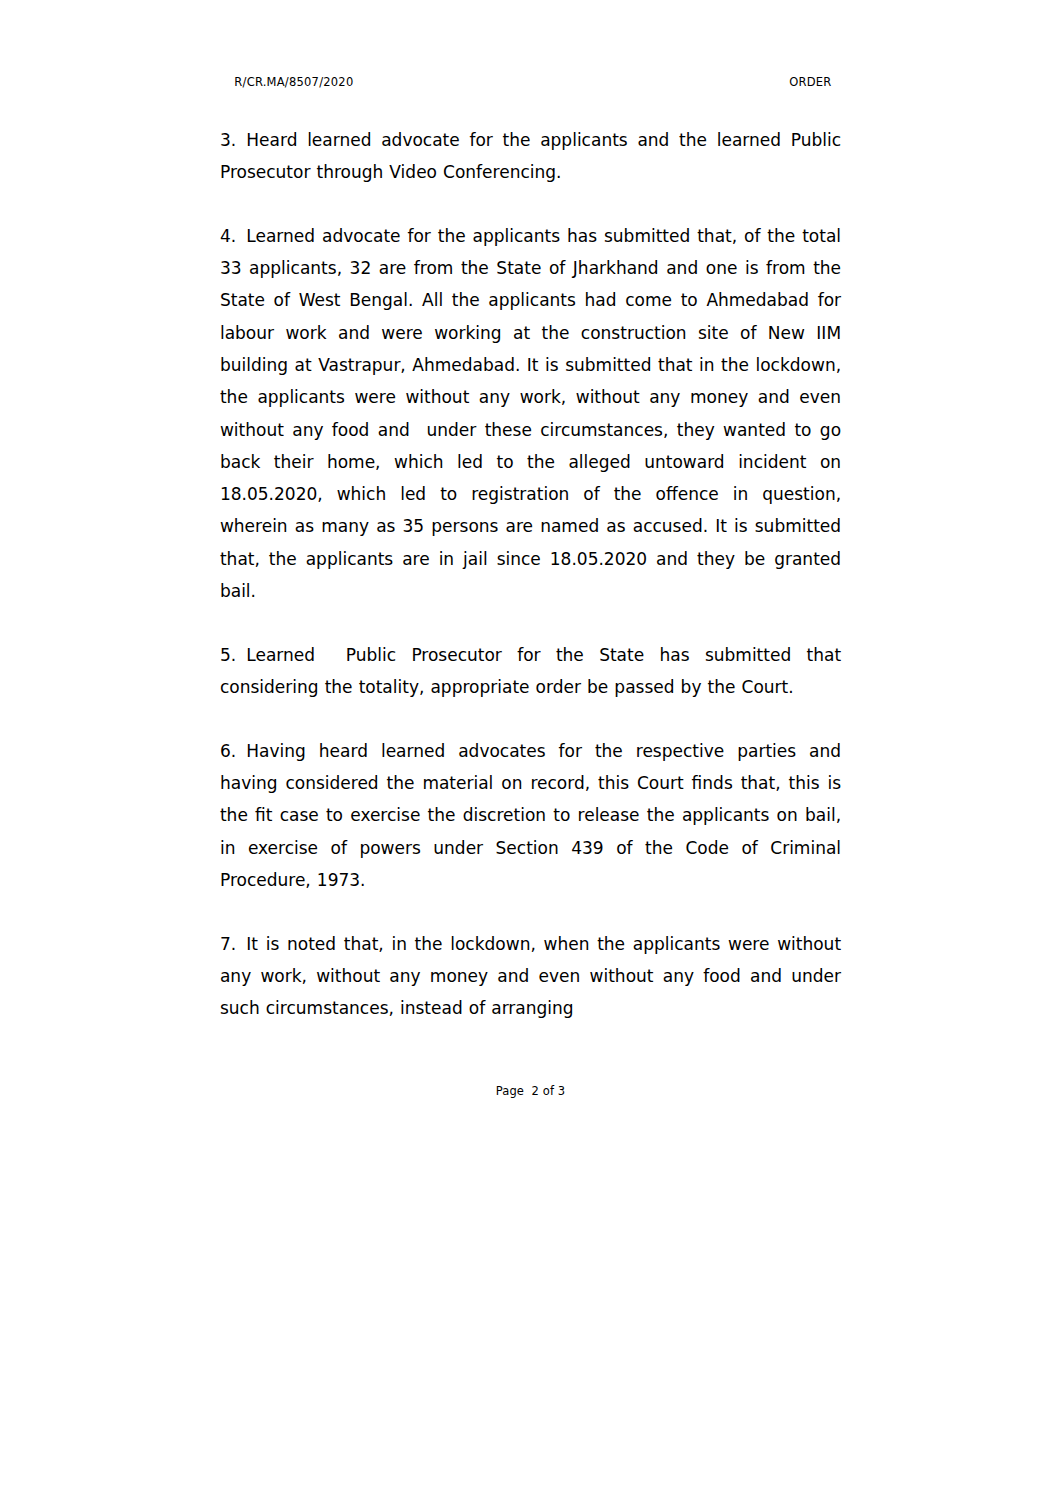R/CR.MA/8507/2020 ORDER
3. Heard learned advocate for the applicants and the learned Public Prosecutor through Video Conferencing.
4. Learned advocate for the applicants has submitted that, of the total 33 applicants, 32 are from the State of Jharkhand and one is from the State of West Bengal. All the applicants had come to Ahmedabad for labour work and were working at the construction site of New IIM building at Vastrapur, Ahmedabad. It is submitted that in the lockdown, the applicants were without any work, without any money and even without any food and under these circumstances, they wanted to go back their home, which led to the alleged untoward incident on 18.05.2020, which led to registration of the offence in question, wherein as many as 35 persons are named as accused. It is submitted that, the applicants are in jail since 18.05.2020 and they be granted bail.
5. Learned Public Prosecutor for the State has submitted that considering the totality, appropriate order be passed by the Court.
6. Having heard learned advocates for the respective parties and having considered the material on record, this Court finds that, this is the fit case to exercise the discretion to release the applicants on bail, in exercise of powers under Section 439 of the Code of Criminal Procedure, 1973.
7. It is noted that, in the lockdown, when the applicants were without any work, without any money and even without any food and under such circumstances, instead of arranging
Page 2 of 3